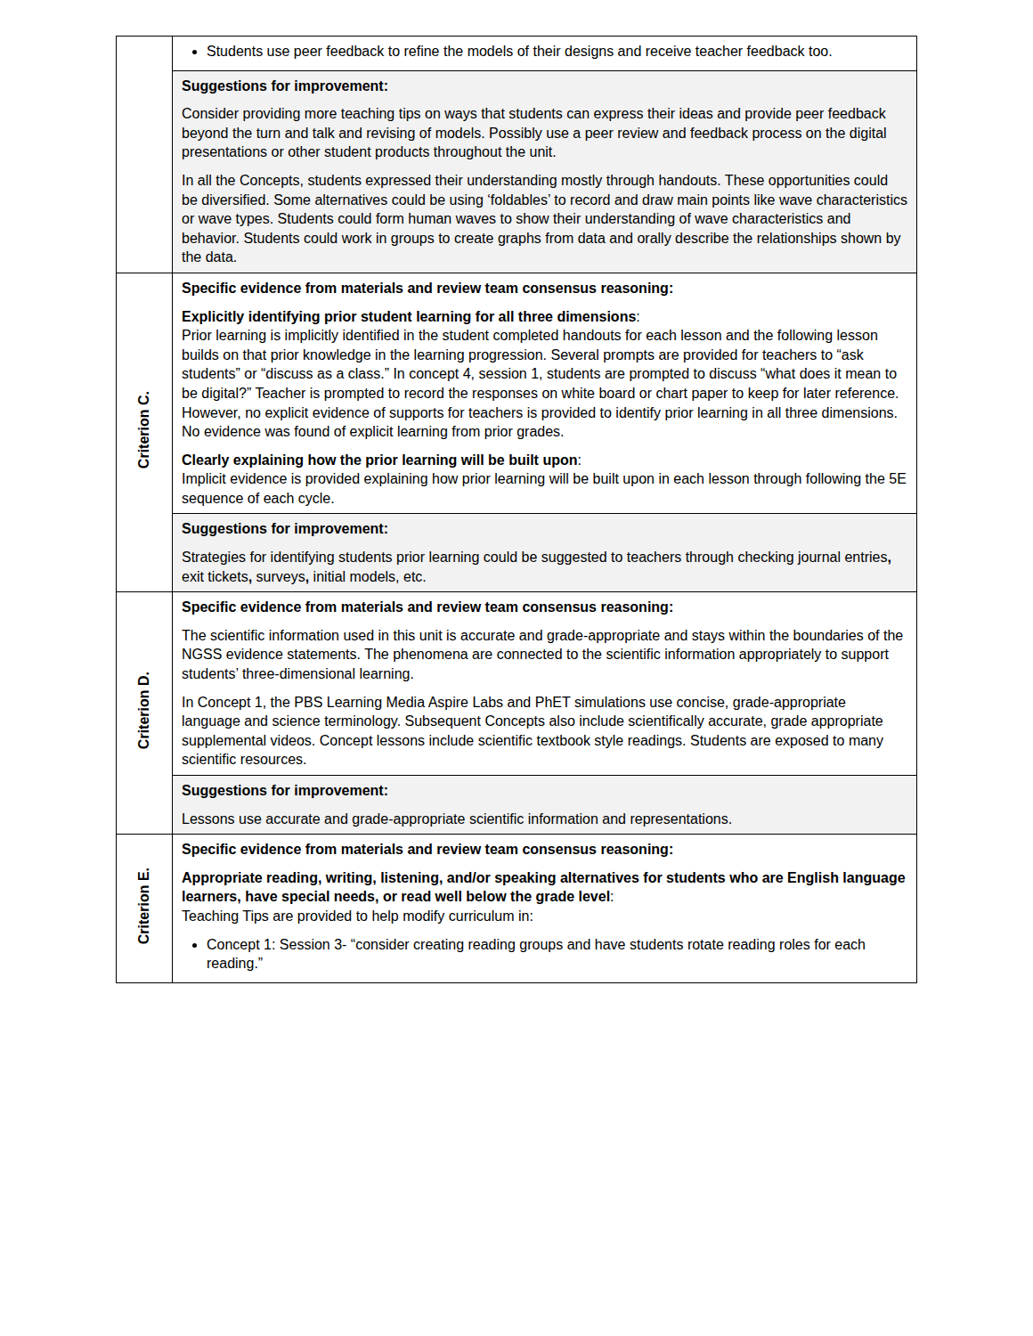| | Students use peer feedback to refine the models of their designs and receive teacher feedback too. |
| Suggestions for improvement: Consider providing more teaching tips on ways that students can express their ideas and provide peer feedback beyond the turn and talk and revising of models. Possibly use a peer review and feedback process on the digital presentations or other student products throughout the unit. In all the Concepts, students expressed their understanding mostly through handouts. These opportunities could be diversified. Some alternatives could be using ‘foldables’ to record and draw main points like wave characteristics or wave types. Students could form human waves to show their understanding of wave characteristics and behavior. Students could work in groups to create graphs from data and orally describe the relationships shown by the data. |
| Criterion C. | Specific evidence from materials and review team consensus reasoning: Explicitly identifying prior student learning for all three dimensions : Prior learning is implicitly identified in the student completed handouts for each lesson and the following lesson builds on that prior knowledge in the learning progression. Several prompts are provided for teachers to “ask students” or “discuss as a class.” In concept 4, session 1, students are prompted to discuss “what does it mean to be digital?” Teacher is prompted to record the responses on white board or chart paper to keep for later reference. However, no explicit evidence of supports for teachers is provided to identify prior learning in all three dimensions. No evidence was found of explicit learning from prior grades. Clearly explaining how the prior learning will be built upon : Implicit evidence is provided explaining how prior learning will be built upon in each lesson through following the 5E sequence of each cycle. |
| Suggestions for improvement: Strategies for identifying students prior learning could be suggested to teachers through checking journal entries , exit tickets , surveys , initial models, etc. |
| Criterion D. | Specific evidence from materials and review team consensus reasoning: The scientific information used in this unit is accurate and grade-appropriate and stays within the boundaries of the NGSS evidence statements. The phenomena are connected to the scientific information appropriately to support students’ three-dimensional learning. In Concept 1, the PBS Learning Media Aspire Labs and PhET simulations use concise, grade-appropriate language and science terminology. Subsequent Concepts also include scientifically accurate, grade appropriate supplemental videos. Concept lessons include scientific textbook style readings. Students are exposed to many scientific resources. |
| Suggestions for improvement: Lessons use accurate and grade-appropriate scientific information and representations. |
| Criterion E. | Specific evidence from materials and review team consensus reasoning: Appropriate reading, writing, listening, and/or speaking alternatives for students who are English language learners, have special needs, or read well below the grade level : Teaching Tips are provided to help modify curriculum in: Concept 1: Session 3- “consider creating reading groups and have students rotate reading roles for each reading.” |